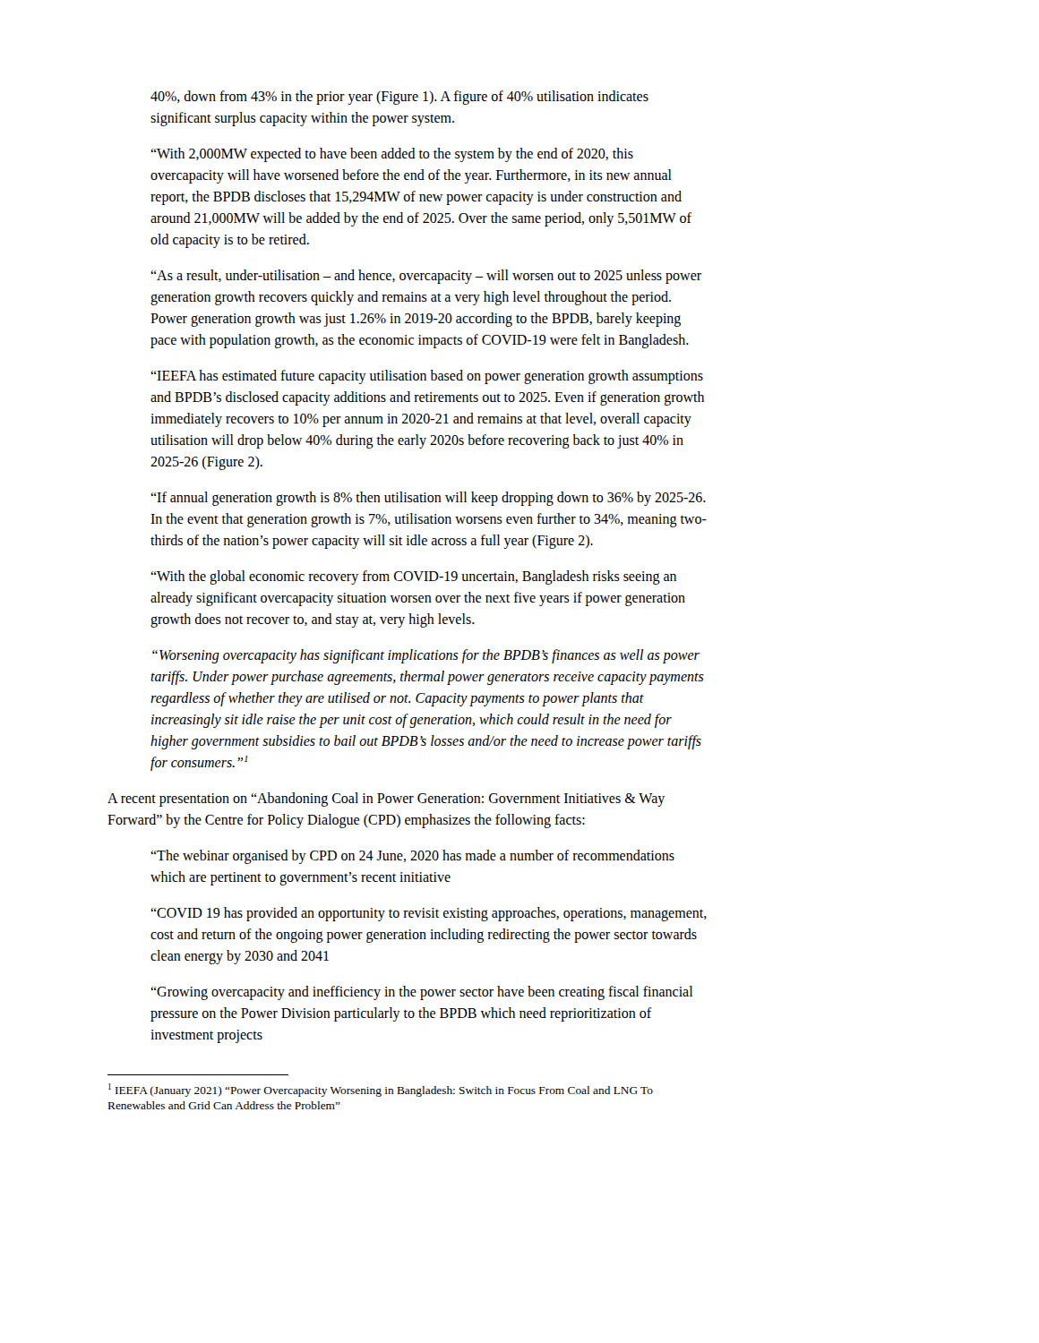40%, down from 43% in the prior year (Figure 1). A figure of 40% utilisation indicates significant surplus capacity within the power system.
“With 2,000MW expected to have been added to the system by the end of 2020, this overcapacity will have worsened before the end of the year. Furthermore, in its new annual report, the BPDB discloses that 15,294MW of new power capacity is under construction and around 21,000MW will be added by the end of 2025. Over the same period, only 5,501MW of old capacity is to be retired.
“As a result, under-utilisation – and hence, overcapacity – will worsen out to 2025 unless power generation growth recovers quickly and remains at a very high level throughout the period. Power generation growth was just 1.26% in 2019-20 according to the BPDB, barely keeping pace with population growth, as the economic impacts of COVID-19 were felt in Bangladesh.
“IEEFA has estimated future capacity utilisation based on power generation growth assumptions and BPDB’s disclosed capacity additions and retirements out to 2025. Even if generation growth immediately recovers to 10% per annum in 2020-21 and remains at that level, overall capacity utilisation will drop below 40% during the early 2020s before recovering back to just 40% in 2025-26 (Figure 2).
“If annual generation growth is 8% then utilisation will keep dropping down to 36% by 2025-26. In the event that generation growth is 7%, utilisation worsens even further to 34%, meaning two-thirds of the nation’s power capacity will sit idle across a full year (Figure 2).
“With the global economic recovery from COVID-19 uncertain, Bangladesh risks seeing an already significant overcapacity situation worsen over the next five years if power generation growth does not recover to, and stay at, very high levels.
“Worsening overcapacity has significant implications for the BPDB’s finances as well as power tariffs. Under power purchase agreements, thermal power generators receive capacity payments regardless of whether they are utilised or not. Capacity payments to power plants that increasingly sit idle raise the per unit cost of generation, which could result in the need for higher government subsidies to bail out BPDB’s losses and/or the need to increase power tariffs for consumers.”1
A recent presentation on “Abandoning Coal in Power Generation: Government Initiatives & Way Forward” by the Centre for Policy Dialogue (CPD) emphasizes the following facts:
“The webinar organised by CPD on 24 June, 2020 has made a number of recommendations which are pertinent to government’s recent initiative
“COVID 19 has provided an opportunity to revisit existing approaches, operations, management, cost and return of the ongoing power generation including redirecting the power sector towards clean energy by 2030 and 2041
“Growing overcapacity and inefficiency in the power sector have been creating fiscal financial pressure on the Power Division particularly to the BPDB which need reprioritization of investment projects
1 IEEFA (January 2021) “Power Overcapacity Worsening in Bangladesh: Switch in Focus From Coal and LNG To Renewables and Grid Can Address the Problem”